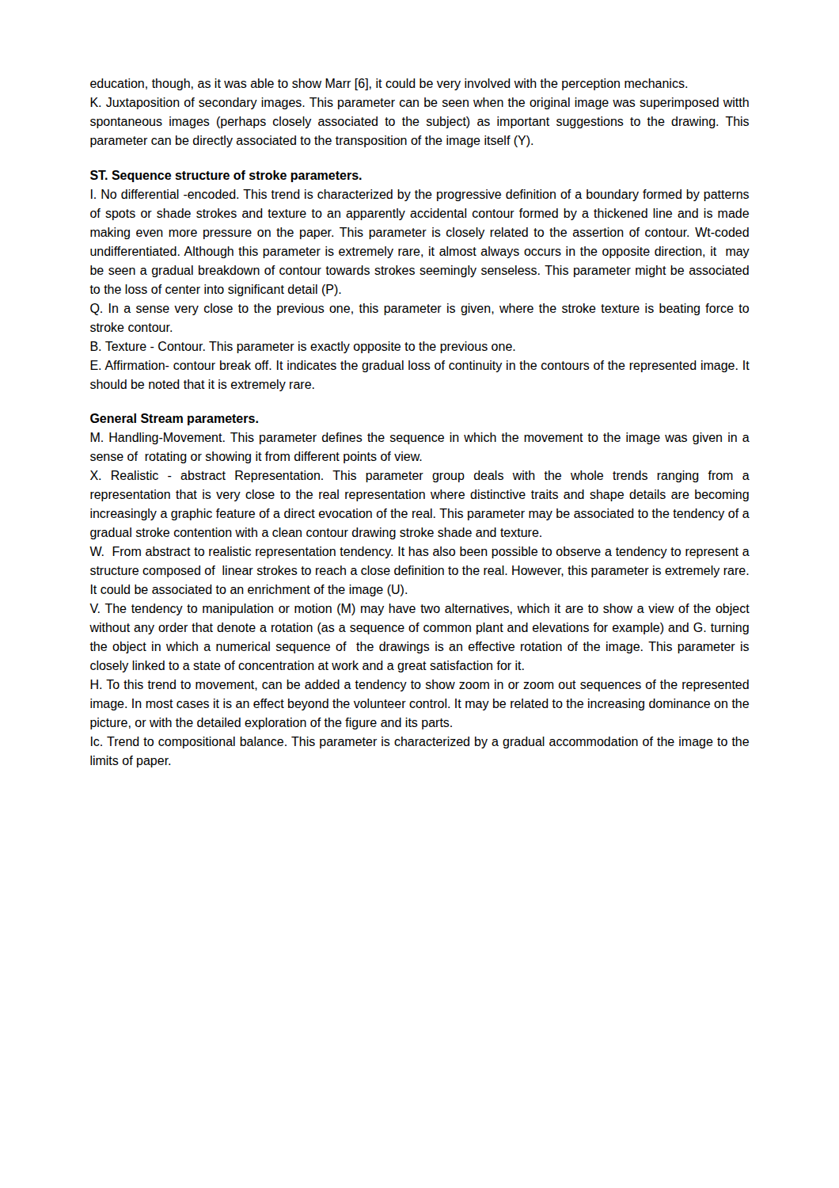education, though, as it was able to show Marr [6], it could be very involved with the perception mechanics.
K. Juxtaposition of secondary images. This parameter can be seen when the original image was superimposed witth spontaneous images (perhaps closely associated to the subject) as important suggestions to the drawing. This parameter can be directly associated to the transposition of the image itself (Y).
ST. Sequence structure of stroke parameters.
I. No differential -encoded. This trend is characterized by the progressive definition of a boundary formed by patterns of spots or shade strokes and texture to an apparently accidental contour formed by a thickened line and is made making even more pressure on the paper. This parameter is closely related to the assertion of contour. Wt-coded undifferentiated. Although this parameter is extremely rare, it almost always occurs in the opposite direction, it may be seen a gradual breakdown of contour towards strokes seemingly senseless. This parameter might be associated to the loss of center into significant detail (P).
Q. In a sense very close to the previous one, this parameter is given, where the stroke texture is beating force to stroke contour.
B. Texture - Contour. This parameter is exactly opposite to the previous one.
E. Affirmation- contour break off. It indicates the gradual loss of continuity in the contours of the represented image. It should be noted that it is extremely rare.
General Stream parameters.
M. Handling-Movement. This parameter defines the sequence in which the movement to the image was given in a sense of rotating or showing it from different points of view.
X. Realistic - abstract Representation. This parameter group deals with the whole trends ranging from a representation that is very close to the real representation where distinctive traits and shape details are becoming increasingly a graphic feature of a direct evocation of the real. This parameter may be associated to the tendency of a gradual stroke contention with a clean contour drawing stroke shade and texture.
W. From abstract to realistic representation tendency. It has also been possible to observe a tendency to represent a structure composed of linear strokes to reach a close definition to the real. However, this parameter is extremely rare. It could be associated to an enrichment of the image (U).
V. The tendency to manipulation or motion (M) may have two alternatives, which it are to show a view of the object without any order that denote a rotation (as a sequence of common plant and elevations for example) and G. turning the object in which a numerical sequence of the drawings is an effective rotation of the image. This parameter is closely linked to a state of concentration at work and a great satisfaction for it.
H. To this trend to movement, can be added a tendency to show zoom in or zoom out sequences of the represented image. In most cases it is an effect beyond the volunteer control. It may be related to the increasing dominance on the picture, or with the detailed exploration of the figure and its parts.
Ic. Trend to compositional balance. This parameter is characterized by a gradual accommodation of the image to the limits of paper.